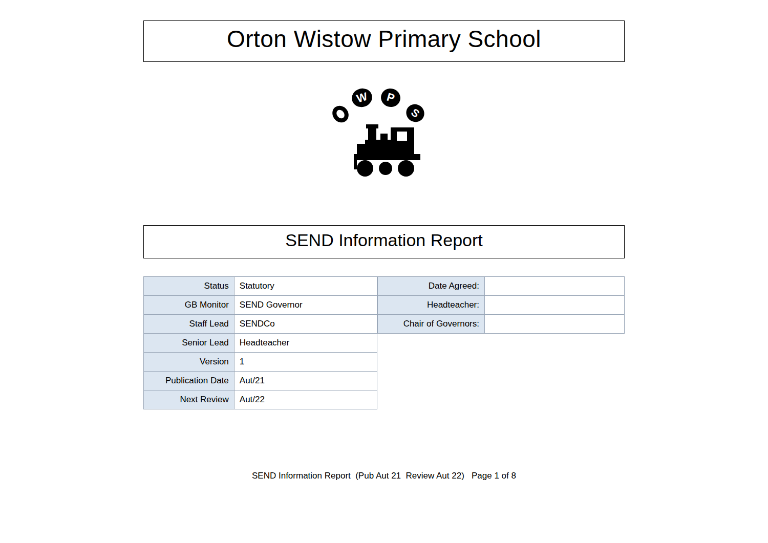Orton Wistow Primary School
W P S
SEND Information Report
| Status | Statutory |
| GB Monitor | SEND Governor |
| Staff Lead | SENDCo |
| Senior Lead | Headteacher |
| Version | 1 |
| Publication Date | Aut/21 |
| Next Review | Aut/22 |
| Date Agreed: | |
| Headteacher: | |
| Chair of Governors: | |
SEND Information Report (Pub Aut 21 Review Aut 22) Page 1 of 8